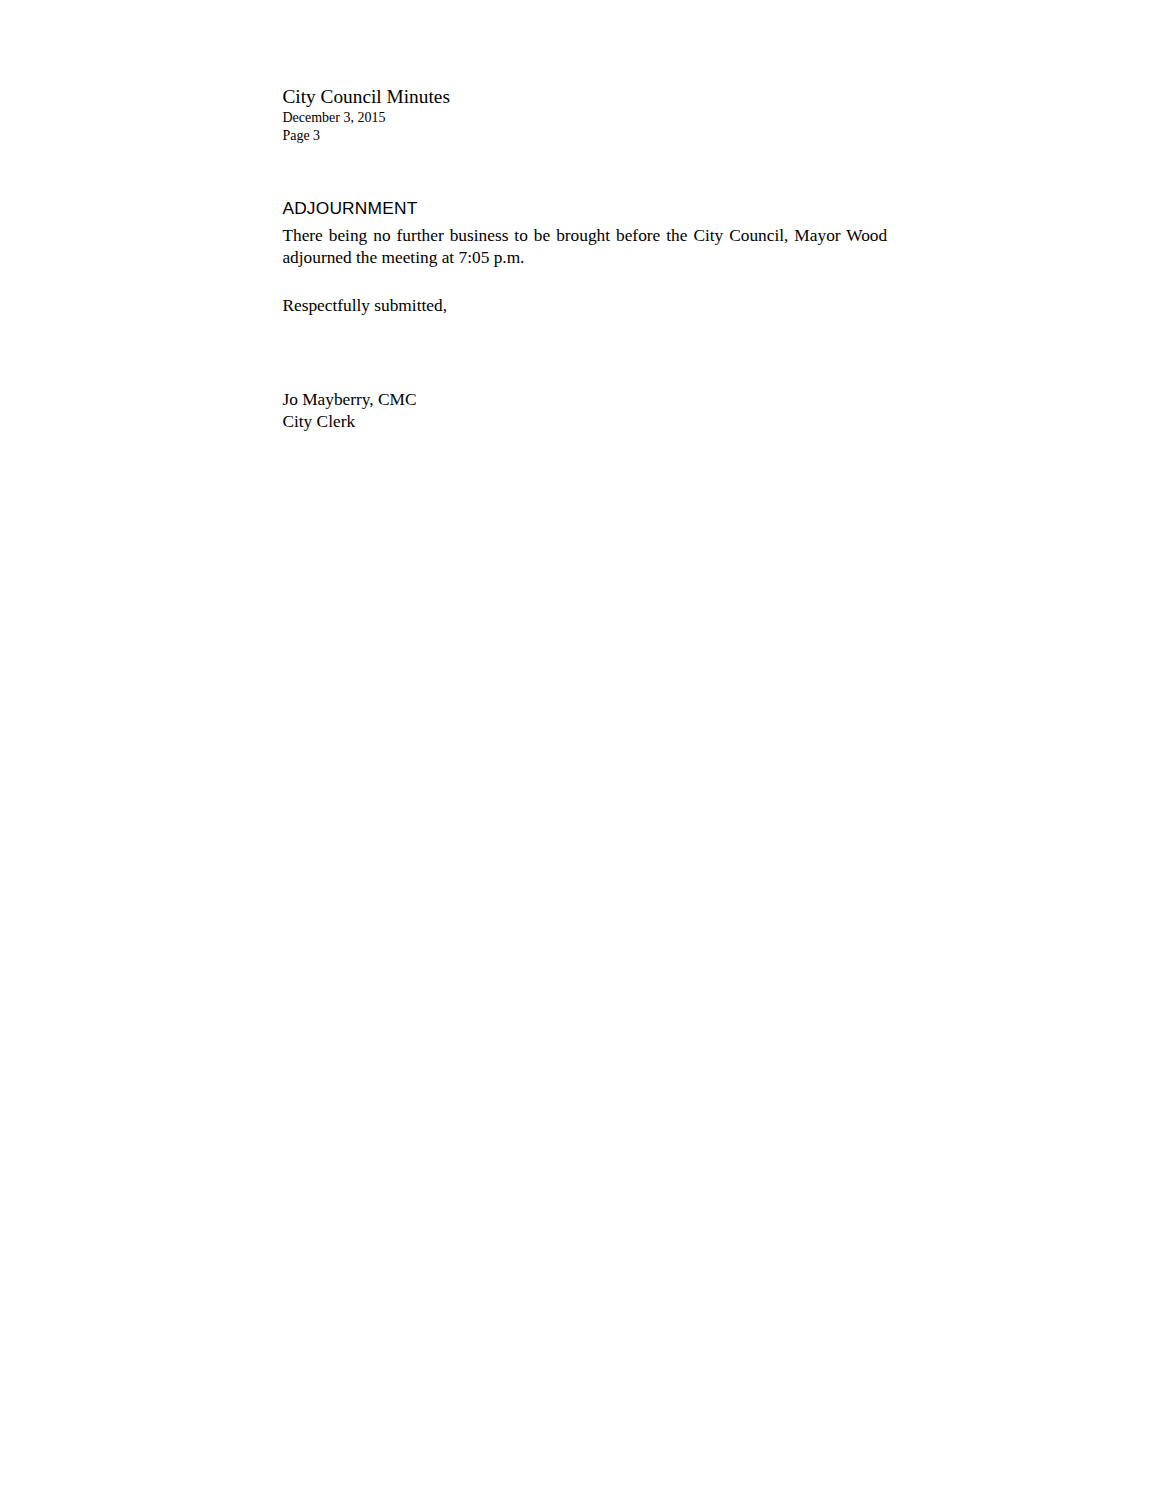City Council Minutes
December 3, 2015
Page 3
ADJOURNMENT
There being no further business to be brought before the City Council, Mayor Wood adjourned the meeting at 7:05 p.m.
Respectfully submitted,
Jo Mayberry, CMC
City Clerk